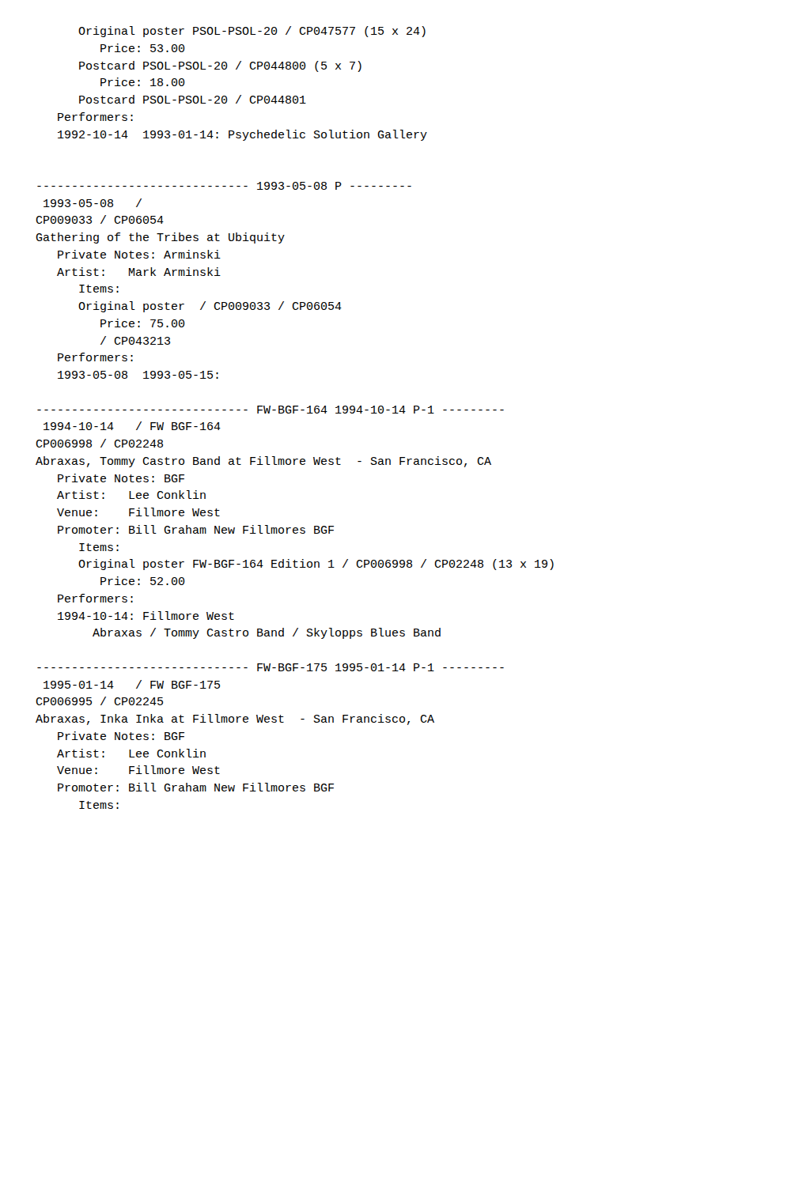Original poster PSOL-PSOL-20 / CP047577 (15 x 24)
         Price: 53.00
      Postcard PSOL-PSOL-20 / CP044800 (5 x 7)
         Price: 18.00
      Postcard PSOL-PSOL-20 / CP044801
   Performers:
   1992-10-14  1993-01-14: Psychedelic Solution Gallery


------------------------------ 1993-05-08 P ---------
 1993-05-08   / 
CP009033 / CP06054
Gathering of the Tribes at Ubiquity
   Private Notes: Arminski
   Artist:   Mark Arminski
      Items:
      Original poster  / CP009033 / CP06054
         Price: 75.00
         / CP043213
   Performers:
   1993-05-08  1993-05-15:

------------------------------ FW-BGF-164 1994-10-14 P-1 ---------
 1994-10-14   / FW BGF-164
CP006998 / CP02248
Abraxas, Tommy Castro Band at Fillmore West  - San Francisco, CA
   Private Notes: BGF
   Artist:   Lee Conklin
   Venue:    Fillmore West
   Promoter: Bill Graham New Fillmores BGF
      Items:
      Original poster FW-BGF-164 Edition 1 / CP006998 / CP02248 (13 x 19)
         Price: 52.00
   Performers:
   1994-10-14: Fillmore West
        Abraxas / Tommy Castro Band / Skylopps Blues Band

------------------------------ FW-BGF-175 1995-01-14 P-1 ---------
 1995-01-14   / FW BGF-175
CP006995 / CP02245
Abraxas, Inka Inka at Fillmore West  - San Francisco, CA
   Private Notes: BGF
   Artist:   Lee Conklin
   Venue:    Fillmore West
   Promoter: Bill Graham New Fillmores BGF
      Items: